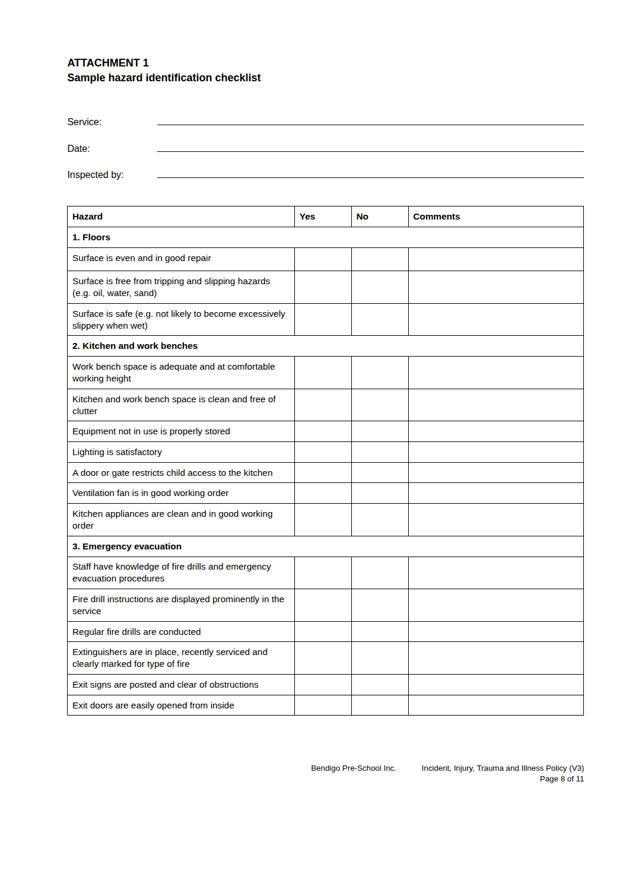ATTACHMENT 1
Sample hazard identification checklist
Service:
Date:
Inspected by:
| Hazard | Yes | No | Comments |
| --- | --- | --- | --- |
| 1. Floors |
| Surface is even and in good repair | | | |
| Surface is free from tripping and slipping hazards (e.g. oil, water, sand) | | | |
| Surface is safe (e.g. not likely to become excessively slippery when wet) | | | |
| 2. Kitchen and work benches |
| Work bench space is adequate and at comfortable working height | | | |
| Kitchen and work bench space is clean and free of clutter | | | |
| Equipment not in use is properly stored | | | |
| Lighting is satisfactory | | | |
| A door or gate restricts child access to the kitchen | | | |
| Ventilation fan is in good working order | | | |
| Kitchen appliances are clean and in good working order | | | |
| 3. Emergency evacuation |
| Staff have knowledge of fire drills and emergency evacuation procedures | | | |
| Fire drill instructions are displayed prominently in the service | | | |
| Regular fire drills are conducted | | | |
| Extinguishers are in place, recently serviced and clearly marked for type of fire | | | |
| Exit signs are posted and clear of obstructions | | | |
| Exit doors are easily opened from inside | | | |
Bendigo Pre-School Inc. Incident, Injury, Trauma and Illness Policy (V3)
Page 8 of 11